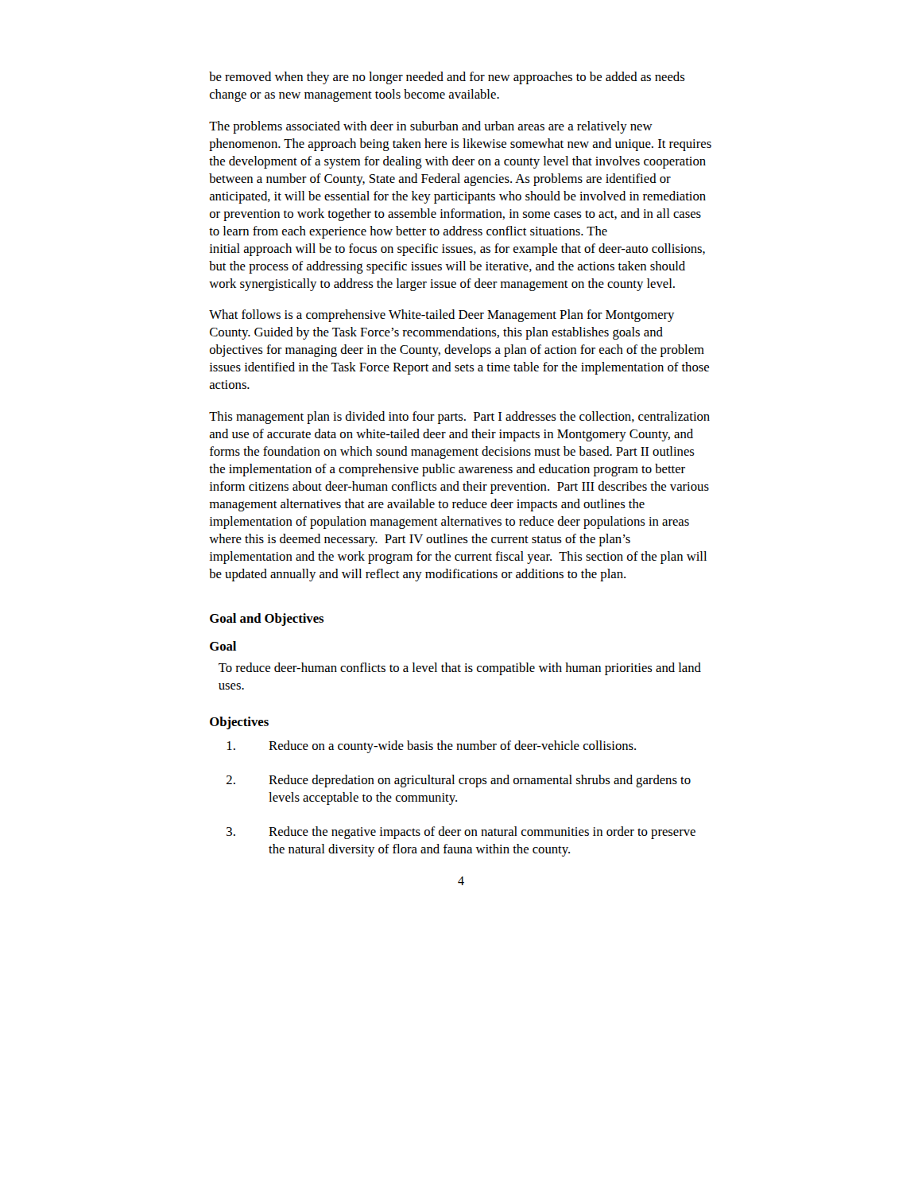be removed when they are no longer needed and for new approaches to be added as needs change or as new management tools become available.
The problems associated with deer in suburban and urban areas are a relatively new phenomenon. The approach being taken here is likewise somewhat new and unique. It requires the development of a system for dealing with deer on a county level that involves cooperation between a number of County, State and Federal agencies. As problems are identified or anticipated, it will be essential for the key participants who should be involved in remediation or prevention to work together to assemble information, in some cases to act, and in all cases to learn from each experience how better to address conflict situations. The
initial approach will be to focus on specific issues, as for example that of deer-auto collisions, but the process of addressing specific issues will be iterative, and the actions taken should work synergistically to address the larger issue of deer management on the county level.
What follows is a comprehensive White-tailed Deer Management Plan for Montgomery County. Guided by the Task Force’s recommendations, this plan establishes goals and objectives for managing deer in the County, develops a plan of action for each of the problem issues identified in the Task Force Report and sets a time table for the implementation of those actions.
This management plan is divided into four parts. Part I addresses the collection, centralization and use of accurate data on white-tailed deer and their impacts in Montgomery County, and forms the foundation on which sound management decisions must be based. Part II outlines the implementation of a comprehensive public awareness and education program to better inform citizens about deer-human conflicts and their prevention. Part III describes the various management alternatives that are available to reduce deer impacts and outlines the implementation of population management alternatives to reduce deer populations in areas where this is deemed necessary. Part IV outlines the current status of the plan’s implementation and the work program for the current fiscal year. This section of the plan will be updated annually and will reflect any modifications or additions to the plan.
Goal and Objectives
Goal
To reduce deer-human conflicts to a level that is compatible with human priorities and land uses.
Objectives
Reduce on a county-wide basis the number of deer-vehicle collisions.
Reduce depredation on agricultural crops and ornamental shrubs and gardens to levels acceptable to the community.
Reduce the negative impacts of deer on natural communities in order to preserve the natural diversity of flora and fauna within the county.
4